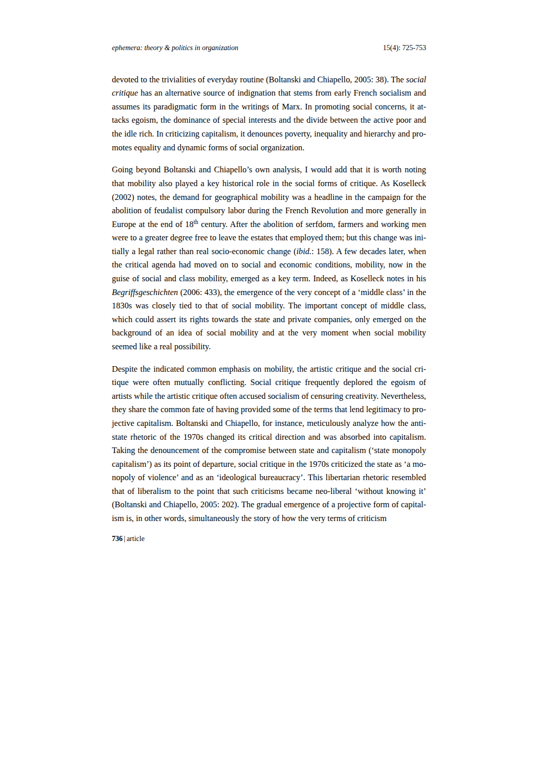ephemera: theory & politics in organization 15(4): 725-753
devoted to the trivialities of everyday routine (Boltanski and Chiapello, 2005: 38). The social critique has an alternative source of indignation that stems from early French socialism and assumes its paradigmatic form in the writings of Marx. In promoting social concerns, it attacks egoism, the dominance of special interests and the divide between the active poor and the idle rich. In criticizing capitalism, it denounces poverty, inequality and hierarchy and promotes equality and dynamic forms of social organization.
Going beyond Boltanski and Chiapello’s own analysis, I would add that it is worth noting that mobility also played a key historical role in the social forms of critique. As Koselleck (2002) notes, the demand for geographical mobility was a headline in the campaign for the abolition of feudalist compulsory labor during the French Revolution and more generally in Europe at the end of 18th century. After the abolition of serfdom, farmers and working men were to a greater degree free to leave the estates that employed them; but this change was initially a legal rather than real socio-economic change (ibid.: 158). A few decades later, when the critical agenda had moved on to social and economic conditions, mobility, now in the guise of social and class mobility, emerged as a key term. Indeed, as Koselleck notes in his Begriffsgeschichten (2006: 433), the emergence of the very concept of a ‘middle class’ in the 1830s was closely tied to that of social mobility. The important concept of middle class, which could assert its rights towards the state and private companies, only emerged on the background of an idea of social mobility and at the very moment when social mobility seemed like a real possibility.
Despite the indicated common emphasis on mobility, the artistic critique and the social critique were often mutually conflicting. Social critique frequently deplored the egoism of artists while the artistic critique often accused socialism of censuring creativity. Nevertheless, they share the common fate of having provided some of the terms that lend legitimacy to projective capitalism. Boltanski and Chiapello, for instance, meticulously analyze how the anti-state rhetoric of the 1970s changed its critical direction and was absorbed into capitalism. Taking the denouncement of the compromise between state and capitalism (‘state monopoly capitalism’) as its point of departure, social critique in the 1970s criticized the state as ‘a monopoly of violence’ and as an ‘ideological bureaucracy’. This libertarian rhetoric resembled that of liberalism to the point that such criticisms became neo-liberal ‘without knowing it’ (Boltanski and Chiapello, 2005: 202). The gradual emergence of a projective form of capitalism is, in other words, simultaneously the story of how the very terms of criticism
736|article